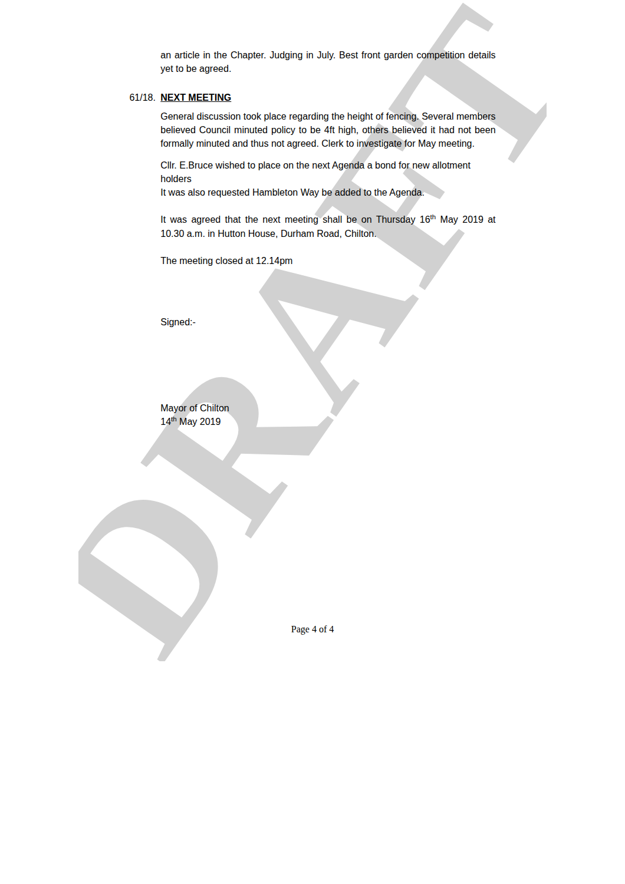DRAFT
an article in the Chapter. Judging in July. Best front garden competition details yet to be agreed.
61/18.
NEXT MEETING
General discussion took place regarding the height of fencing. Several members believed Council minuted policy to be 4ft high, others believed it had not been formally minuted and thus not agreed. Clerk to investigate for May meeting.
Cllr. E.Bruce wished to place on the next Agenda a bond for new allotment holders
It was also requested Hambleton Way be added to the Agenda.
It was agreed that the next meeting shall be on Thursday 16th May 2019 at 10.30 a.m. in Hutton House, Durham Road, Chilton.
The meeting closed at 12.14pm
Signed:-
Mayor of Chilton
14th May 2019
Page 4 of 4